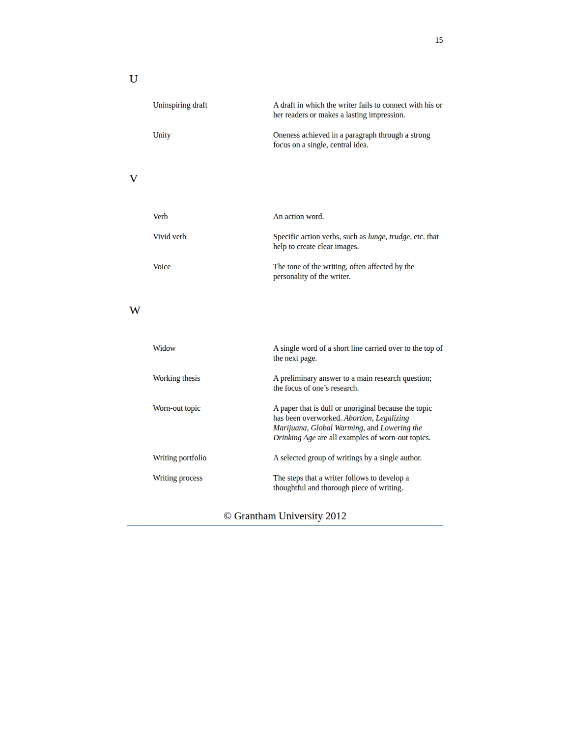15
U
Uninspiring draft
A draft in which the writer fails to connect with his or her readers or makes a lasting impression.
Unity
Oneness achieved in a paragraph through a strong focus on a single, central idea.
V
Verb
An action word.
Vivid verb
Specific action verbs, such as lunge, trudge, etc. that help to create clear images.
Voice
The tone of the writing, often affected by the personality of the writer.
W
Widow
A single word of a short line carried over to the top of the next page.
Working thesis
A preliminary answer to a main research question; the focus of one’s research.
Worn-out topic
A paper that is dull or unoriginal because the topic has been overworked. Abortion, Legalizing Marijuana, Global Warming, and Lowering the Drinking Age are all examples of worn-out topics.
Writing portfolio
A selected group of writings by a single author.
Writing process
The steps that a writer follows to develop a thoughtful and thorough piece of writing.
© Grantham University 2012